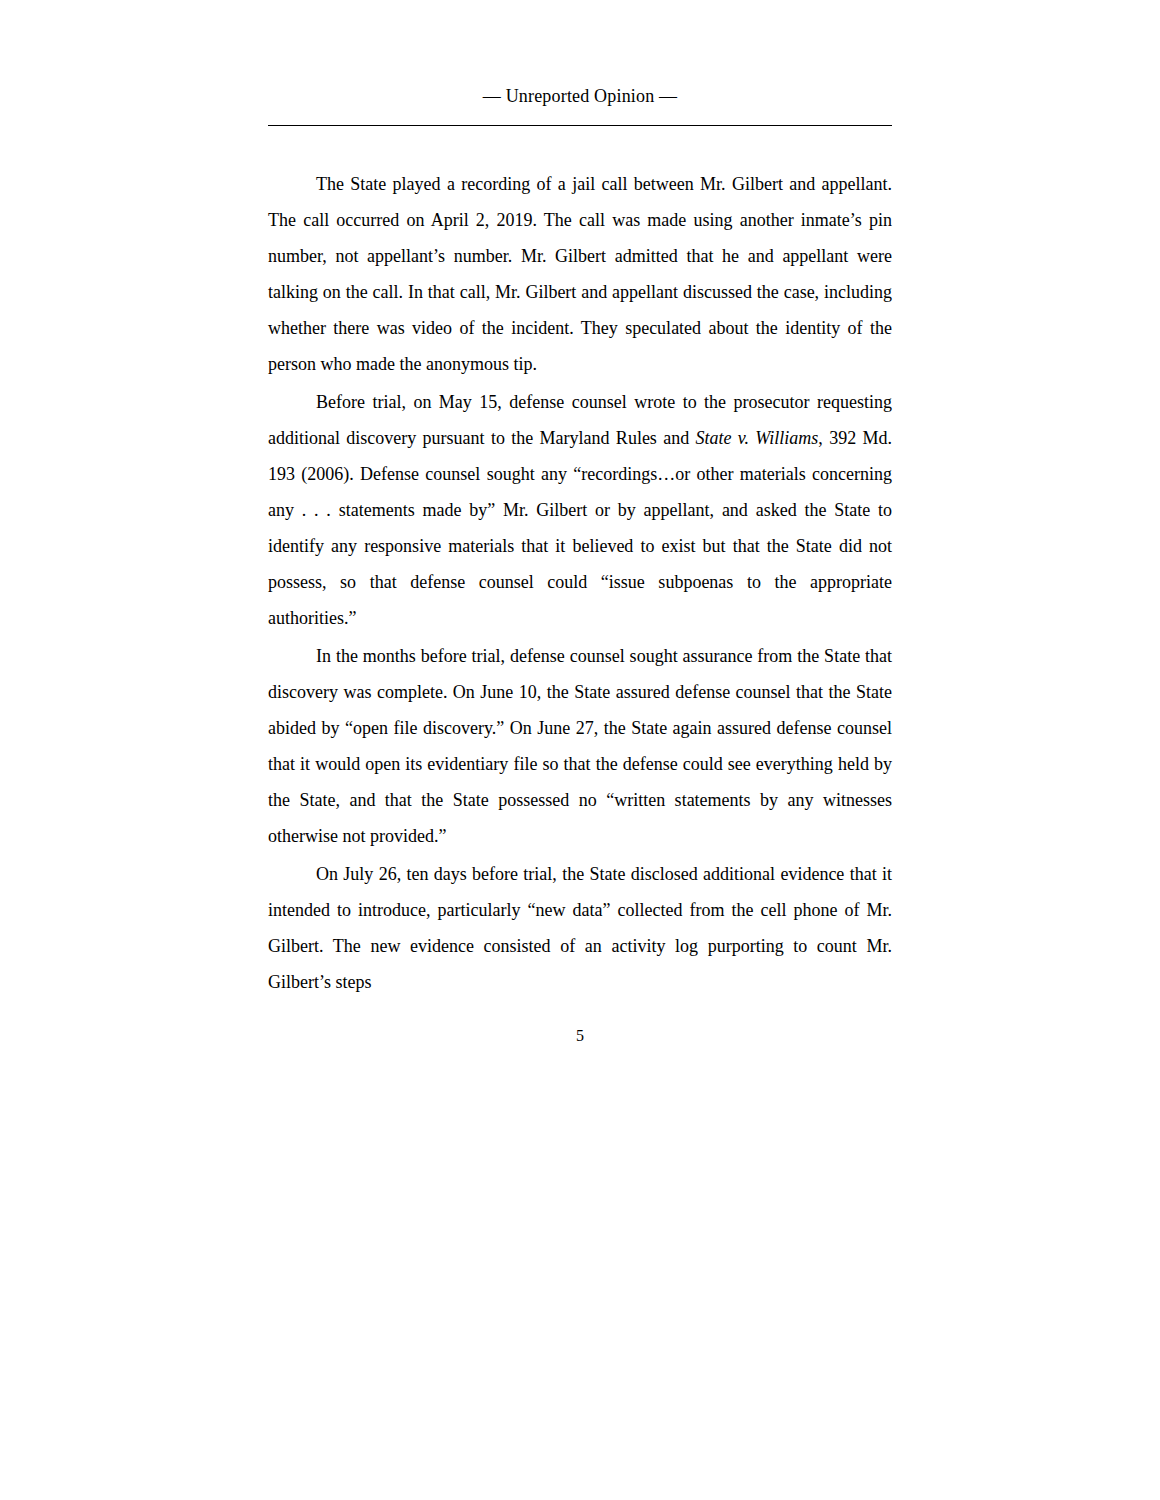— Unreported Opinion —
The State played a recording of a jail call between Mr. Gilbert and appellant. The call occurred on April 2, 2019. The call was made using another inmate’s pin number, not appellant’s number. Mr. Gilbert admitted that he and appellant were talking on the call. In that call, Mr. Gilbert and appellant discussed the case, including whether there was video of the incident. They speculated about the identity of the person who made the anonymous tip.
Before trial, on May 15, defense counsel wrote to the prosecutor requesting additional discovery pursuant to the Maryland Rules and State v. Williams, 392 Md. 193 (2006). Defense counsel sought any “recordings…or other materials concerning any . . . statements made by” Mr. Gilbert or by appellant, and asked the State to identify any responsive materials that it believed to exist but that the State did not possess, so that defense counsel could “issue subpoenas to the appropriate authorities.”
In the months before trial, defense counsel sought assurance from the State that discovery was complete. On June 10, the State assured defense counsel that the State abided by “open file discovery.” On June 27, the State again assured defense counsel that it would open its evidentiary file so that the defense could see everything held by the State, and that the State possessed no “written statements by any witnesses otherwise not provided.”
On July 26, ten days before trial, the State disclosed additional evidence that it intended to introduce, particularly “new data” collected from the cell phone of Mr. Gilbert. The new evidence consisted of an activity log purporting to count Mr. Gilbert’s steps
5